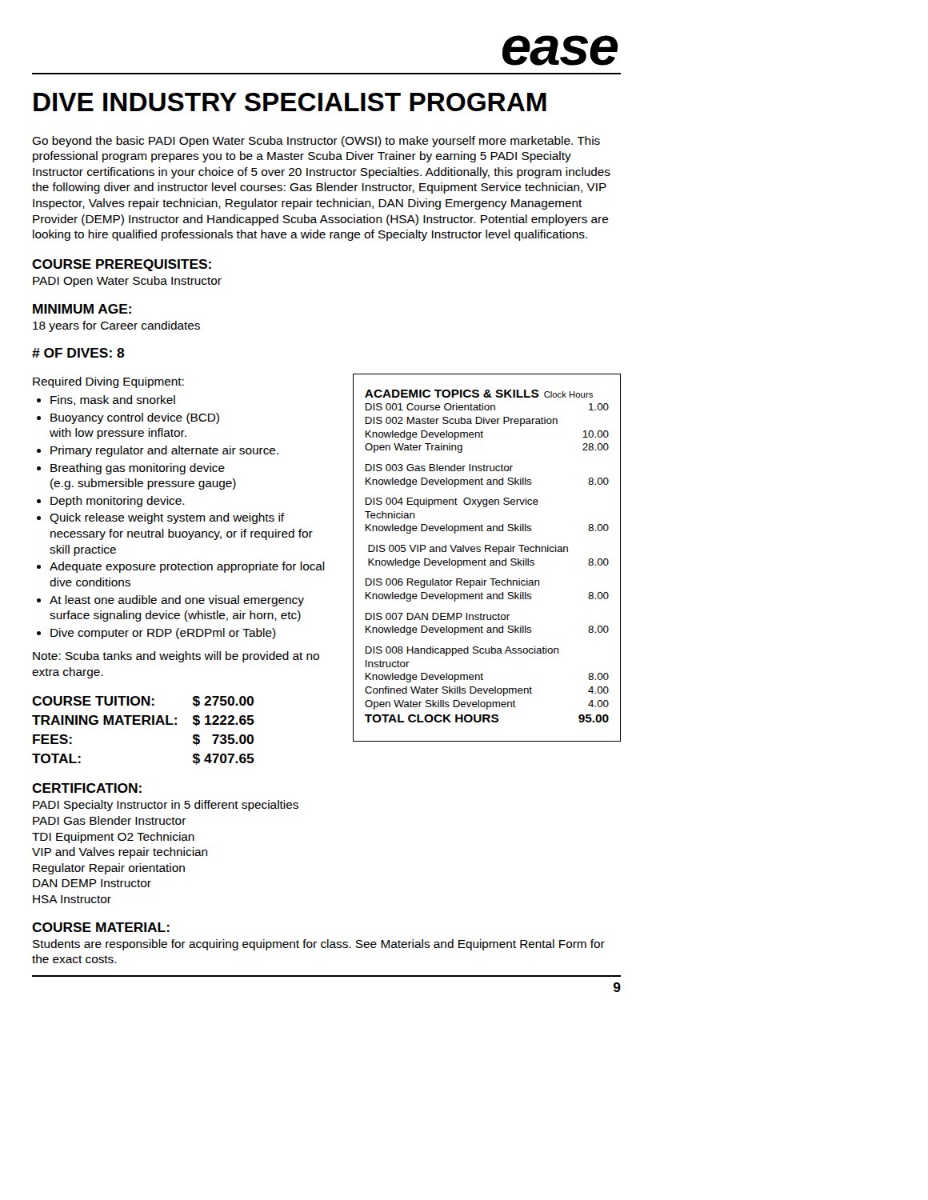ease
DIVE INDUSTRY SPECIALIST PROGRAM
Go beyond the basic PADI Open Water Scuba Instructor (OWSI) to make yourself more marketable. This professional program prepares you to be a Master Scuba Diver Trainer by earning 5 PADI Specialty Instructor certifications in your choice of 5 over 20 Instructor Specialties. Additionally, this program includes the following diver and instructor level courses: Gas Blender Instructor, Equipment Service technician, VIP Inspector, Valves repair technician, Regulator repair technician, DAN Diving Emergency Management Provider (DEMP) Instructor and Handicapped Scuba Association (HSA) Instructor. Potential employers are looking to hire qualified professionals that have a wide range of Specialty Instructor level qualifications.
COURSE PREREQUISITES:
PADI Open Water Scuba Instructor
MINIMUM AGE:
18 years for Career candidates
# OF DIVES: 8
Required Diving Equipment:
Fins, mask and snorkel
Buoyancy control device (BCD)
with low pressure inflator.
Primary regulator and alternate air source.
Breathing gas monitoring device
(e.g. submersible pressure gauge)
Depth monitoring device.
Quick release weight system and weights if necessary for neutral buoyancy, or if required for skill practice
Adequate exposure protection appropriate for local dive conditions
At least one audible and one visual emergency surface signaling device (whistle, air horn, etc)
Dive computer or RDP (eRDPml or Table)
Note: Scuba tanks and weights will be provided at no extra charge.
| C OURSE T UITION : | $ 2750.00 |
| T RAINING M ATERIAL : | $ 1222.65 |
| F EES : | $ 735.00 |
| T OTAL : | $ 4707.65 |
ACADEMIC TOPICS & SKILLS
Clock Hours
| DIS 001 Course Orientation | 1.00 |
| DIS 002 Master Scuba Diver Preparation | |
| Knowledge Development | 10.00 |
| Open Water Training | 28.00 |
| DIS 003 Gas Blender Instructor | |
| Knowledge Development and Skills | 8.00 |
| DIS 004 Equipment Oxygen Service Technician | |
| Knowledge Development and Skills | 8.00 |
| DIS 005 VIP and Valves Repair Technician | |
| Knowledge Development and Skills | 8.00 |
| DIS 006 Regulator Repair Technician | |
| Knowledge Development and Skills | 8.00 |
| DIS 007 DAN DEMP Instructor | |
| Knowledge Development and Skills | 8.00 |
| DIS 008 Handicapped Scuba Association Instructor | |
| Knowledge Development | 8.00 |
| Confined Water Skills Development | 4.00 |
| Open Water Skills Development | 4.00 |
| T OTAL C LOCK HOURS | 95.00 |
CERTIFICATION:
PADI Specialty Instructor in 5 different specialties
PADI Gas Blender Instructor
TDI Equipment O2 Technician
VIP and Valves repair technician
Regulator Repair orientation
DAN DEMP Instructor
HSA Instructor
COURSE MATERIAL:
Students are responsible for acquiring equipment for class. See Materials and Equipment Rental Form for the exact costs.
9